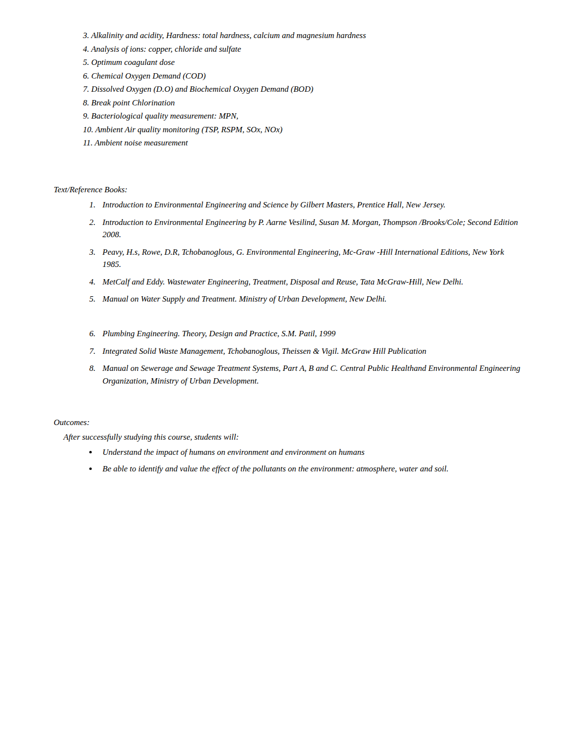3. Alkalinity and acidity, Hardness: total hardness, calcium and magnesium hardness
4. Analysis of ions: copper, chloride and sulfate
5. Optimum coagulant dose
6. Chemical Oxygen Demand (COD)
7. Dissolved Oxygen (D.O) and Biochemical Oxygen Demand (BOD)
8. Break point Chlorination
9. Bacteriological quality measurement: MPN,
10. Ambient Air quality monitoring (TSP, RSPM, SOx, NOx)
11. Ambient noise measurement
Text/Reference Books:
Introduction to Environmental Engineering and Science by Gilbert Masters, Prentice Hall, New Jersey.
Introduction to Environmental Engineering by P. Aarne Vesilind, Susan M. Morgan, Thompson /Brooks/Cole; Second Edition 2008.
Peavy, H.s, Rowe, D.R, Tchobanoglous, G. Environmental Engineering, Mc-Graw -Hill International Editions, New York 1985.
MetCalf and Eddy. Wastewater Engineering, Treatment, Disposal and Reuse, Tata McGraw-Hill, New Delhi.
Manual on Water Supply and Treatment. Ministry of Urban Development, New Delhi.
Plumbing Engineering. Theory, Design and Practice, S.M. Patil, 1999
Integrated Solid Waste Management, Tchobanoglous, Theissen & Vigil. McGraw Hill Publication
Manual on Sewerage and Sewage Treatment Systems, Part A, B and C. Central Public Healthand Environmental Engineering Organization, Ministry of Urban Development.
Outcomes:
After successfully studying this course, students will:
Understand the impact of humans on environment and environment on humans
Be able to identify and value the effect of the pollutants on the environment: atmosphere, water and soil.